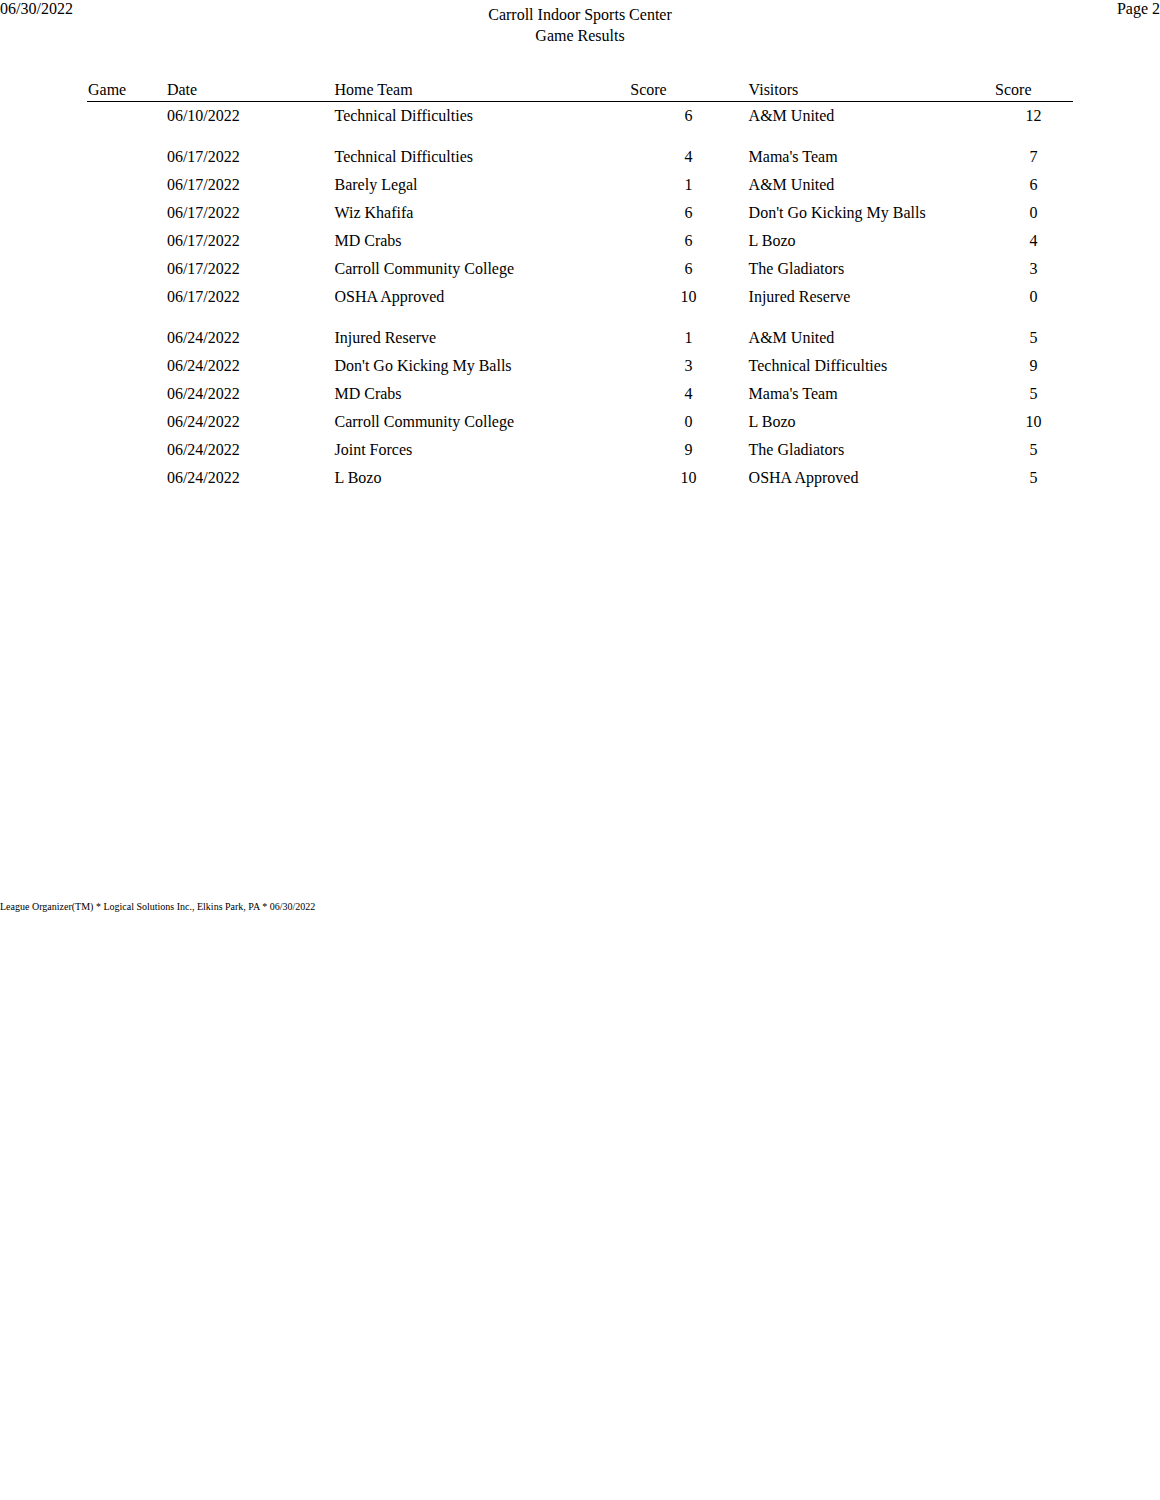06/30/2022
Page 2
Carroll Indoor Sports Center
Game Results
| Game | Date | Home Team | Score | Visitors | Score |
| --- | --- | --- | --- | --- | --- |
| | 06/10/2022 | Technical Difficulties | 6 | A&M United | 12 |
| | 06/17/2022 | Technical Difficulties | 4 | Mama's Team | 7 |
| | 06/17/2022 | Barely Legal | 1 | A&M United | 6 |
| | 06/17/2022 | Wiz Khafifa | 6 | Don't Go Kicking My Balls | 0 |
| | 06/17/2022 | MD Crabs | 6 | L Bozo | 4 |
| | 06/17/2022 | Carroll Community College | 6 | The Gladiators | 3 |
| | 06/17/2022 | OSHA Approved | 10 | Injured Reserve | 0 |
| | 06/24/2022 | Injured Reserve | 1 | A&M United | 5 |
| | 06/24/2022 | Don't Go Kicking My Balls | 3 | Technical Difficulties | 9 |
| | 06/24/2022 | MD Crabs | 4 | Mama's Team | 5 |
| | 06/24/2022 | Carroll Community College | 0 | L Bozo | 10 |
| | 06/24/2022 | Joint Forces | 9 | The Gladiators | 5 |
| | 06/24/2022 | L Bozo | 10 | OSHA Approved | 5 |
League Organizer(TM) * Logical Solutions Inc., Elkins Park, PA * 06/30/2022